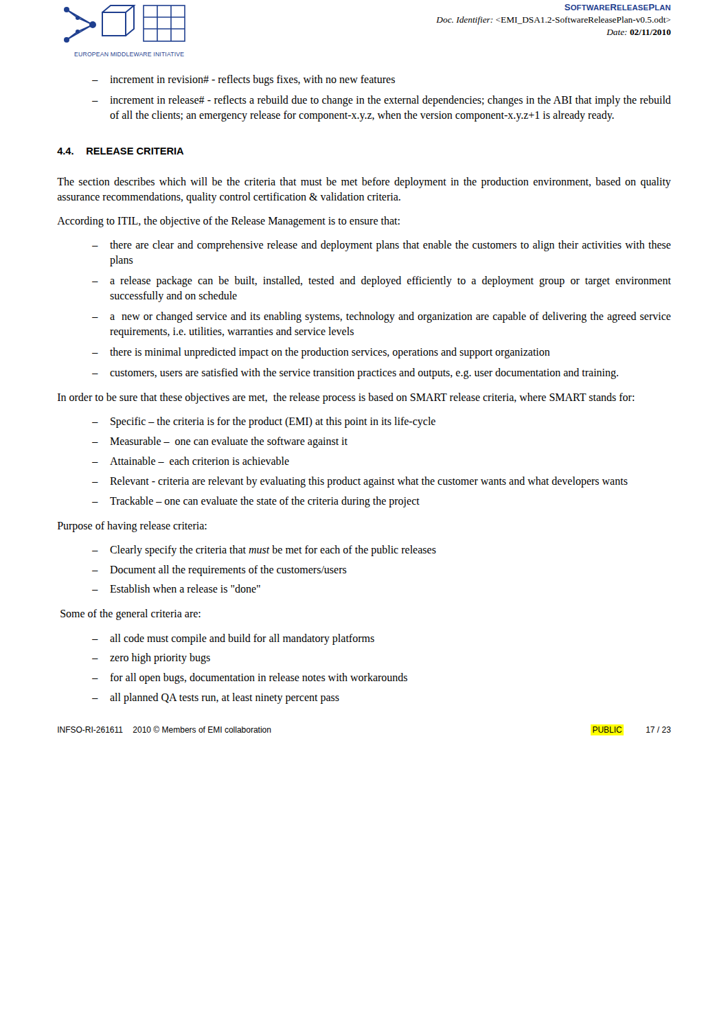EUROPEAN MIDDLEWARE INITIATIVE
SOFTWARERELEASEPLAN
Doc. Identifier: <EMI_DSA1.2-SoftwareReleasePlan-v0.5.odt>
Date: 02/11/2010
increment in revision# - reflects bugs fixes, with no new features
increment in release# - reflects a rebuild due to change in the external dependencies; changes in the ABI that imply the rebuild of all the clients; an emergency release for component-x.y.z, when the version component-x.y.z+1 is already ready.
4.4. RELEASE CRITERIA
The section describes which will be the criteria that must be met before deployment in the production environment, based on quality assurance recommendations, quality control certification & validation criteria.
According to ITIL, the objective of the Release Management is to ensure that:
there are clear and comprehensive release and deployment plans that enable the customers to align their activities with these plans
a release package can be built, installed, tested and deployed efficiently to a deployment group or target environment successfully and on schedule
a new or changed service and its enabling systems, technology and organization are capable of delivering the agreed service requirements, i.e. utilities, warranties and service levels
there is minimal unpredicted impact on the production services, operations and support organization
customers, users are satisfied with the service transition practices and outputs, e.g. user documentation and training.
In order to be sure that these objectives are met, the release process is based on SMART release criteria, where SMART stands for:
Specific – the criteria is for the product (EMI) at this point in its life-cycle
Measurable – one can evaluate the software against it
Attainable – each criterion is achievable
Relevant - criteria are relevant by evaluating this product against what the customer wants and what developers wants
Trackable – one can evaluate the state of the criteria during the project
Purpose of having release criteria:
Clearly specify the criteria that must be met for each of the public releases
Document all the requirements of the customers/users
Establish when a release is "done"
Some of the general criteria are:
all code must compile and build for all mandatory platforms
zero high priority bugs
for all open bugs, documentation in release notes with workarounds
all planned QA tests run, at least ninety percent pass
INFSO-RI-261611 2010 © Members of EMI collaboration PUBLIC 17 / 23